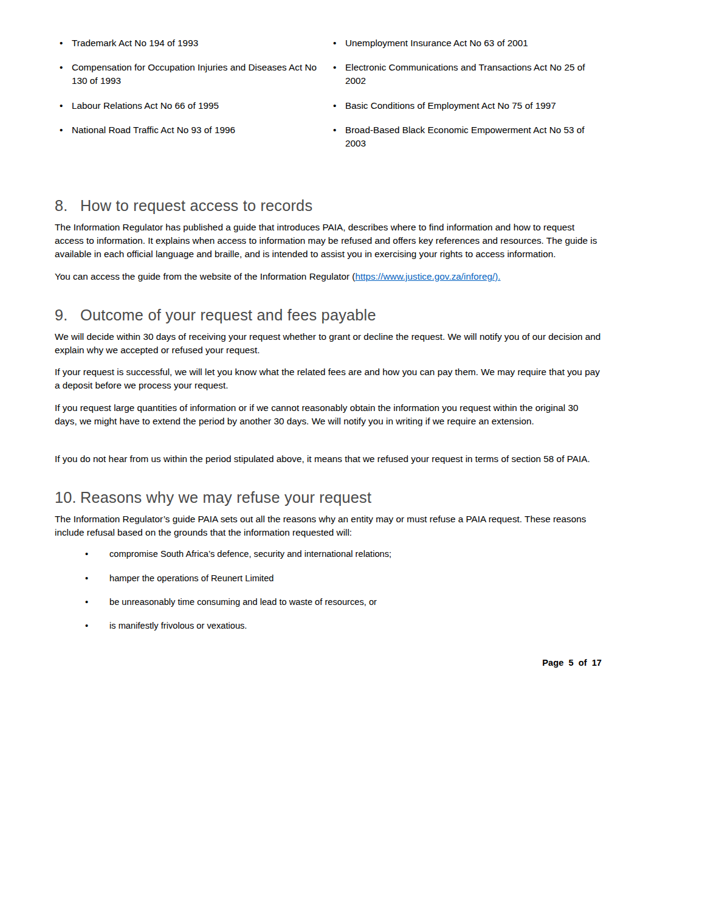| Trademark Act No 194 of 1993 | Unemployment Insurance Act No 63 of 2001 |
| Compensation for Occupation Injuries and Diseases Act No 130 of 1993 | Electronic Communications and Transactions Act No 25 of 2002 |
| Labour Relations Act No 66 of 1995 | Basic Conditions of Employment Act No 75 of 1997 |
| National Road Traffic Act No 93 of 1996 | Broad-Based Black Economic Empowerment Act No 53 of 2003 |
8. How to request access to records
The Information Regulator has published a guide that introduces PAIA, describes where to find information and how to request access to information. It explains when access to information may be refused and offers key references and resources. The guide is available in each official language and braille, and is intended to assist you in exercising your rights to access information.
You can access the guide from the website of the Information Regulator (https://www.justice.gov.za/inforeg/).
9. Outcome of your request and fees payable
We will decide within 30 days of receiving your request whether to grant or decline the request. We will notify you of our decision and explain why we accepted or refused your request.
If your request is successful, we will let you know what the related fees are and how you can pay them. We may require that you pay a deposit before we process your request.
If you request large quantities of information or if we cannot reasonably obtain the information you request within the original 30 days, we might have to extend the period by another 30 days. We will notify you in writing if we require an extension.
If you do not hear from us within the period stipulated above, it means that we refused your request in terms of section 58 of PAIA.
10. Reasons why we may refuse your request
The Information Regulator’s guide PAIA sets out all the reasons why an entity may or must refuse a PAIA request. These reasons include refusal based on the grounds that the information requested will:
compromise South Africa’s defence, security and international relations;
hamper the operations of Reunert Limited
be unreasonably time consuming and lead to waste of resources, or
is manifestly frivolous or vexatious.
Page 5 of 17